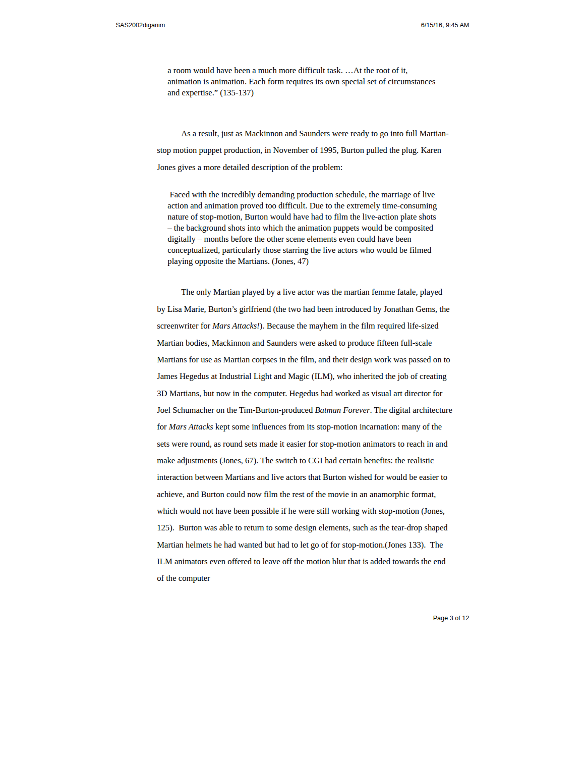SAS2002diganim 6/15/16, 9:45 AM
a room would have been a much more difficult task. …At the root of it, animation is animation. Each form requires its own special set of circumstances and expertise.” (135-137)
As a result, just as Mackinnon and Saunders were ready to go into full Martian-stop motion puppet production, in November of 1995, Burton pulled the plug. Karen Jones gives a more detailed description of the problem:
Faced with the incredibly demanding production schedule, the marriage of live action and animation proved too difficult. Due to the extremely time-consuming nature of stop-motion, Burton would have had to film the live-action plate shots – the background shots into which the animation puppets would be composited digitally – months before the other scene elements even could have been conceptualized, particularly those starring the live actors who would be filmed playing opposite the Martians. (Jones, 47)
The only Martian played by a live actor was the martian femme fatale, played by Lisa Marie, Burton’s girlfriend (the two had been introduced by Jonathan Gems, the screenwriter for Mars Attacks!). Because the mayhem in the film required life-sized Martian bodies, Mackinnon and Saunders were asked to produce fifteen full-scale Martians for use as Martian corpses in the film, and their design work was passed on to James Hegedus at Industrial Light and Magic (ILM), who inherited the job of creating 3D Martians, but now in the computer. Hegedus had worked as visual art director for Joel Schumacher on the Tim-Burton-produced Batman Forever. The digital architecture for Mars Attacks kept some influences from its stop-motion incarnation: many of the sets were round, as round sets made it easier for stop-motion animators to reach in and make adjustments (Jones, 67). The switch to CGI had certain benefits: the realistic interaction between Martians and live actors that Burton wished for would be easier to achieve, and Burton could now film the rest of the movie in an anamorphic format, which would not have been possible if he were still working with stop-motion (Jones, 125). Burton was able to return to some design elements, such as the tear-drop shaped Martian helmets he had wanted but had to let go of for stop-motion.(Jones 133). The ILM animators even offered to leave off the motion blur that is added towards the end of the computer
Page 3 of 12